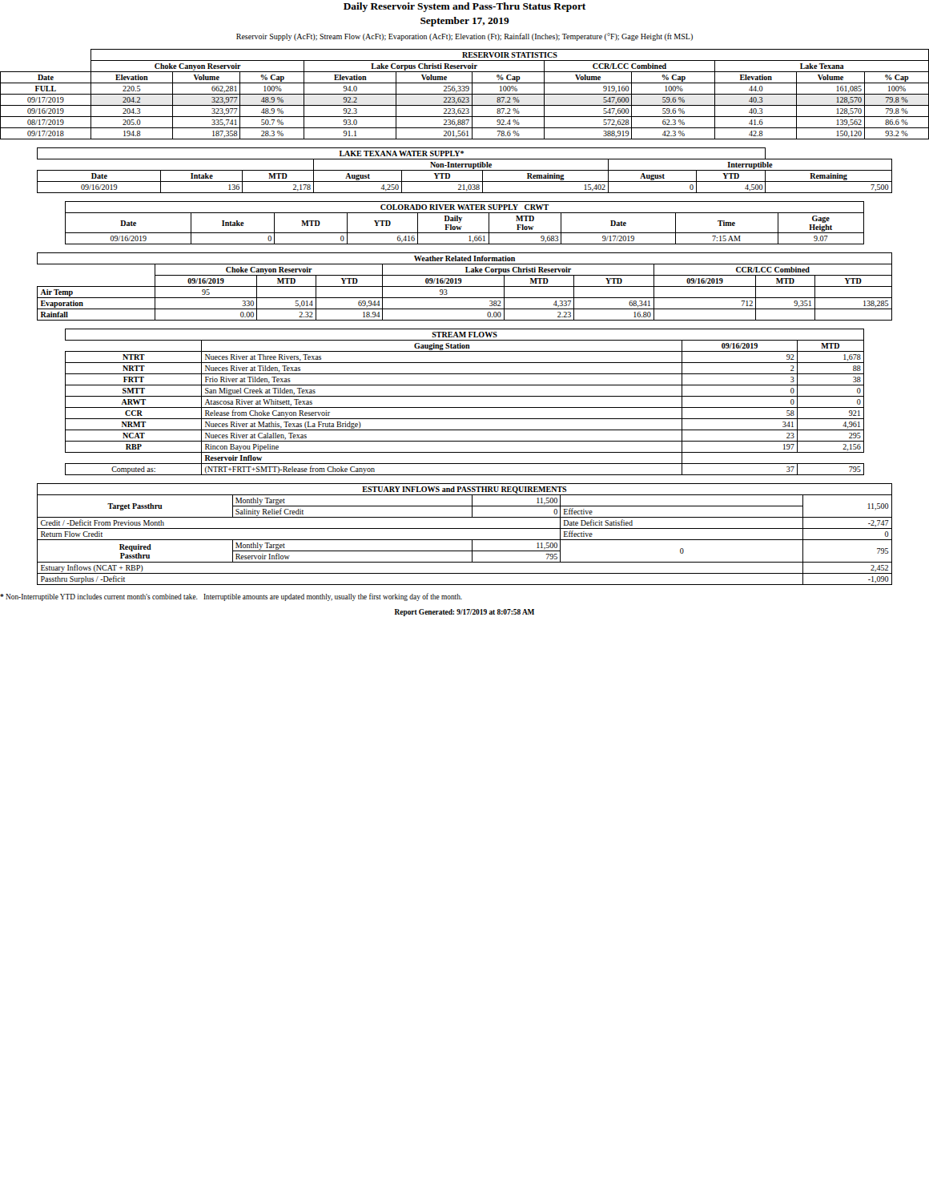Daily Reservoir System and Pass-Thru Status Report
September 17, 2019
Reservoir Supply (AcFt); Stream Flow (AcFt); Evaporation (AcFt); Elevation (Ft); Rainfall (Inches); Temperature (°F); Gage Height (ft MSL)
| | RESERVOIR STATISTICS |
| | Choke Canyon Reservoir | Lake Corpus Christi Reservoir | CCR/LCC Combined | Lake Texana |
| Date | Elevation | Volume | % Cap | Elevation | Volume | % Cap | Volume | % Cap | Elevation | Volume | % Cap |
| FULL | 220.5 | 662,281 | 100% | 94.0 | 256,339 | 100% | 919,160 | 100% | 44.0 | 161,085 | 100% |
| 09/17/2019 | 204.2 | 323,977 | 48.9 % | 92.2 | 223,623 | 87.2 % | 547,600 | 59.6 % | 40.3 | 128,570 | 79.8 % |
| 09/16/2019 | 204.3 | 323,977 | 48.9 % | 92.3 | 223,623 | 87.2 % | 547,600 | 59.6 % | 40.3 | 128,570 | 79.8 % |
| 08/17/2019 | 205.0 | 335,741 | 50.7 % | 93.0 | 236,887 | 92.4 % | 572,628 | 62.3 % | 41.6 | 139,562 | 86.6 % |
| 09/17/2018 | 194.8 | 187,358 | 28.3 % | 91.1 | 201,561 | 78.6 % | 388,919 | 42.3 % | 42.8 | 150,120 | 93.2 % |
| LAKE TEXANA WATER SUPPLY* |
| | | | Non-Interruptible | Interruptible |
| Date | Intake | MTD | August | YTD | Remaining | August | YTD | Remaining |
| 09/16/2019 | 136 | 2,178 | 4,250 | 21,038 | 15,402 | 0 | 4,500 | 7,500 |
| COLORADO RIVER WATER SUPPLY CRWT |
| Date | Intake | MTD | YTD | Daily Flow | MTD Flow | Date | Time | Gage Height |
| 09/16/2019 | 0 | 0 | 6,416 | 1,661 | 9,683 | 9/17/2019 | 7:15 AM | 9.07 |
| Weather Related Information |
| | Choke Canyon Reservoir | Lake Corpus Christi Reservoir | CCR/LCC Combined |
| | 09/16/2019 | MTD | YTD | 09/16/2019 | MTD | YTD | 09/16/2019 | MTD | YTD |
| Air Temp | 95 | | | 93 | | | | | |
| Evaporation | 330 | 5,014 | 69,944 | 382 | 4,337 | 68,341 | 712 | 9,351 | 138,285 |
| Rainfall | 0.00 | 2.32 | 18.94 | 0.00 | 2.23 | 16.80 | | | |
| STREAM FLOWS |
| | Gauging Station | 09/16/2019 | MTD |
| NTRT | Nueces River at Three Rivers, Texas | 92 | 1,678 |
| NRTT | Nueces River at Tilden, Texas | 2 | 88 |
| FRTT | Frio River at Tilden, Texas | 3 | 38 |
| SMTT | San Miguel Creek at Tilden, Texas | 0 | 0 |
| ARWT | Atascosa River at Whitsett, Texas | 0 | 0 |
| CCR | Release from Choke Canyon Reservoir | 58 | 921 |
| NRMT | Nueces River at Mathis, Texas (La Fruta Bridge) | 341 | 4,961 |
| NCAT | Nueces River at Calallen, Texas | 23 | 295 |
| RBP | Rincon Bayou Pipeline | 197 | 2,156 |
| | Reservoir Inflow | | |
| Computed as: | (NTRT+FRTT+SMTT)-Release from Choke Canyon | 37 | 795 |
| ESTUARY INFLOWS and PASSTHRU REQUIREMENTS |
| Target Passthru | Monthly Target | 11,500 | | 11,500 |
| Salinity Relief Credit | 0 | Effective |
| Credit / -Deficit From Previous Month | Date Deficit Satisfied | -2,747 |
| Return Flow Credit | Effective | 0 |
| Required Passthru | Monthly Target | 11,500 | 0 | 795 |
| Reservoir Inflow | 795 |
| Estuary Inflows (NCAT + RBP) | 2,452 |
| Passthru Surplus / -Deficit | -1,090 |
* Non-Interruptible YTD includes current month's combined take. Interruptible amounts are updated monthly, usually the first working day of the month.
Report Generated: 9/17/2019 at 8:07:58 AM